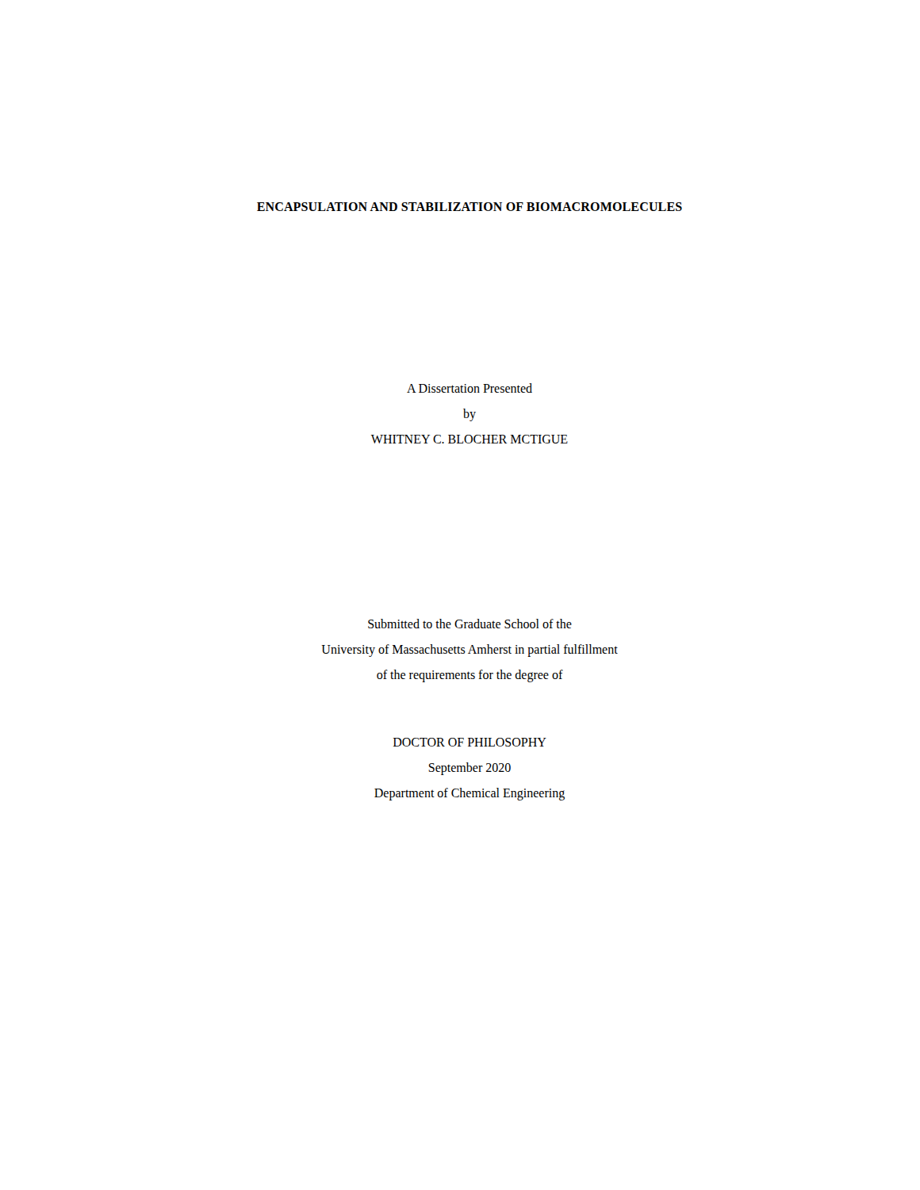ENCAPSULATION AND STABILIZATION OF BIOMACROMOLECULES
A Dissertation Presented
by
WHITNEY C. BLOCHER MCTIGUE
Submitted to the Graduate School of the
University of Massachusetts Amherst in partial fulfillment
of the requirements for the degree of
DOCTOR OF PHILOSOPHY
September 2020
Department of Chemical Engineering